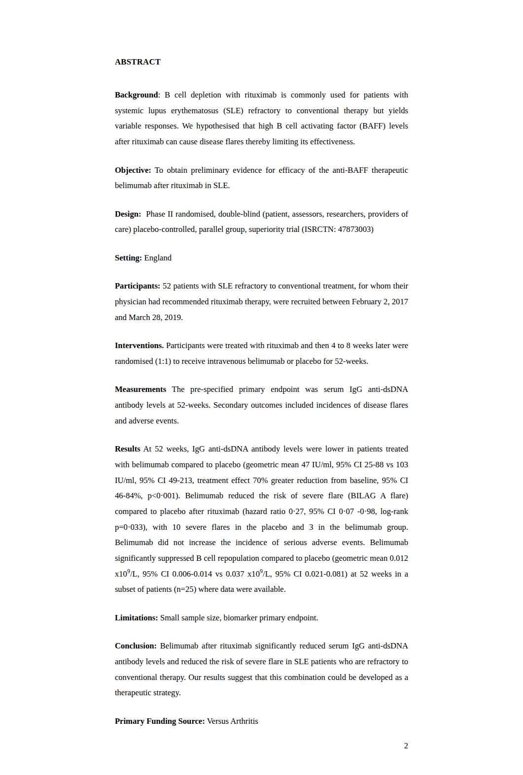ABSTRACT
Background: B cell depletion with rituximab is commonly used for patients with systemic lupus erythematosus (SLE) refractory to conventional therapy but yields variable responses. We hypothesised that high B cell activating factor (BAFF) levels after rituximab can cause disease flares thereby limiting its effectiveness.
Objective: To obtain preliminary evidence for efficacy of the anti-BAFF therapeutic belimumab after rituximab in SLE.
Design: Phase II randomised, double-blind (patient, assessors, researchers, providers of care) placebo-controlled, parallel group, superiority trial (ISRCTN: 47873003)
Setting: England
Participants: 52 patients with SLE refractory to conventional treatment, for whom their physician had recommended rituximab therapy, were recruited between February 2, 2017 and March 28, 2019.
Interventions. Participants were treated with rituximab and then 4 to 8 weeks later were randomised (1:1) to receive intravenous belimumab or placebo for 52-weeks.
Measurements The pre-specified primary endpoint was serum IgG anti-dsDNA antibody levels at 52-weeks. Secondary outcomes included incidences of disease flares and adverse events.
Results At 52 weeks, IgG anti-dsDNA antibody levels were lower in patients treated with belimumab compared to placebo (geometric mean 47 IU/ml, 95% CI 25-88 vs 103 IU/ml, 95% CI 49-213, treatment effect 70% greater reduction from baseline, 95% CI 46-84%, p<0·001). Belimumab reduced the risk of severe flare (BILAG A flare) compared to placebo after rituximab (hazard ratio 0·27, 95% CI 0·07 -0·98, log-rank p=0·033), with 10 severe flares in the placebo and 3 in the belimumab group. Belimumab did not increase the incidence of serious adverse events. Belimumab significantly suppressed B cell repopulation compared to placebo (geometric mean 0.012 x109/L, 95% CI 0.006-0.014 vs 0.037 x109/L, 95% CI 0.021-0.081) at 52 weeks in a subset of patients (n=25) where data were available.
Limitations: Small sample size, biomarker primary endpoint.
Conclusion: Belimumab after rituximab significantly reduced serum IgG anti-dsDNA antibody levels and reduced the risk of severe flare in SLE patients who are refractory to conventional therapy. Our results suggest that this combination could be developed as a therapeutic strategy.
Primary Funding Source: Versus Arthritis
2